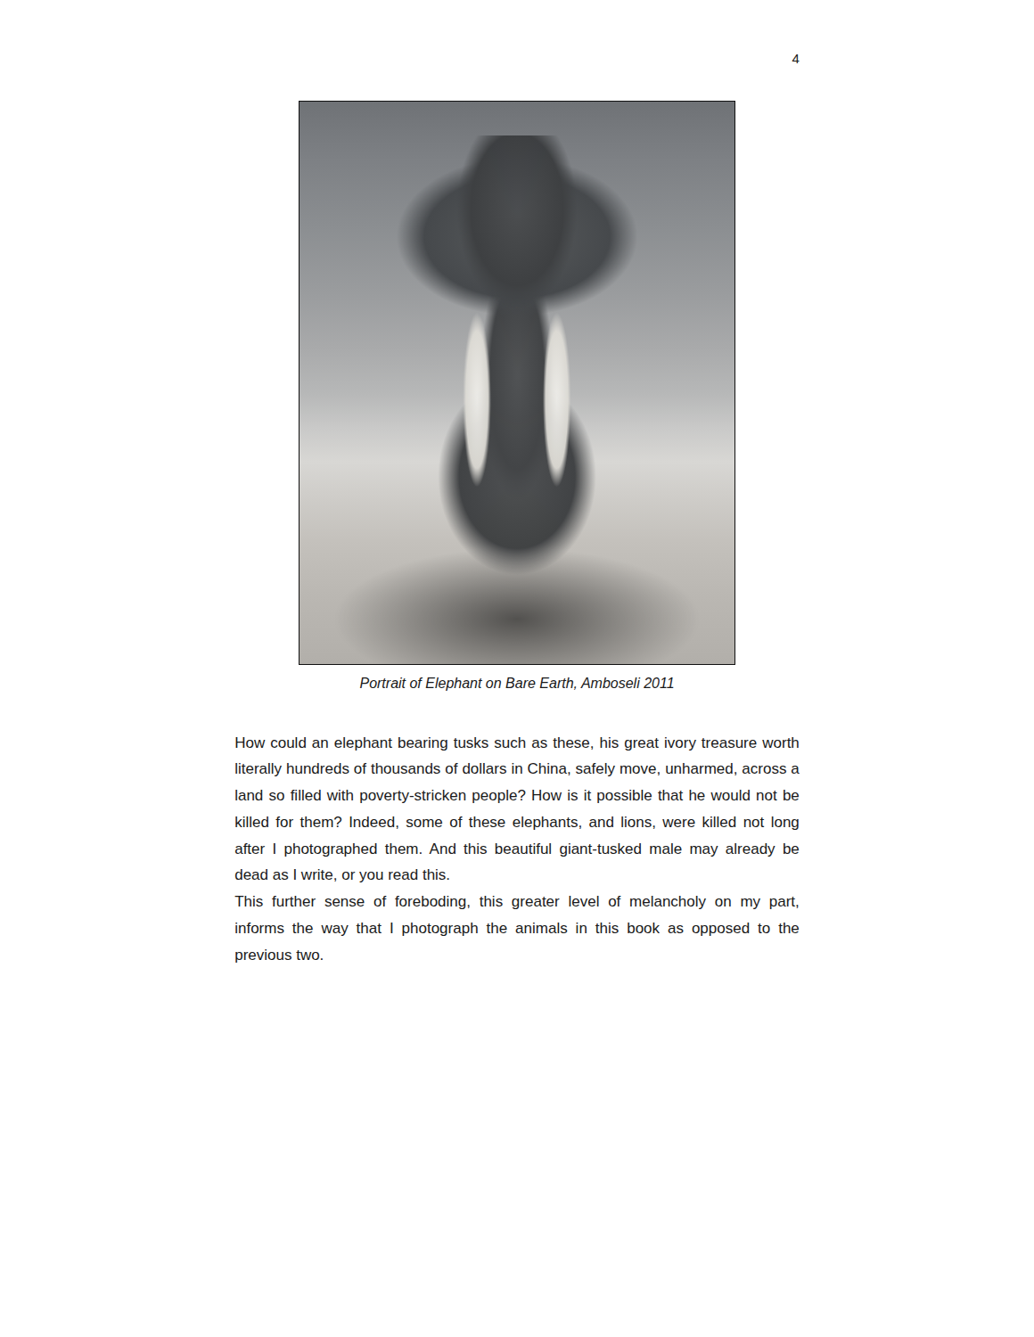4
Portrait of Elephant on Bare Earth, Amboseli 2011
How could an elephant bearing tusks such as these, his great ivory treasure worth literally hundreds of thousands of dollars in China, safely move, unharmed, across a land so filled with poverty-stricken people? How is it possible that he would not be killed for them? Indeed, some of these elephants, and lions, were killed not long after I photographed them. And this beautiful giant-tusked male may already be dead as I write, or you read this.
This further sense of foreboding, this greater level of melancholy on my part, informs the way that I photograph the animals in this book as opposed to the previous two.